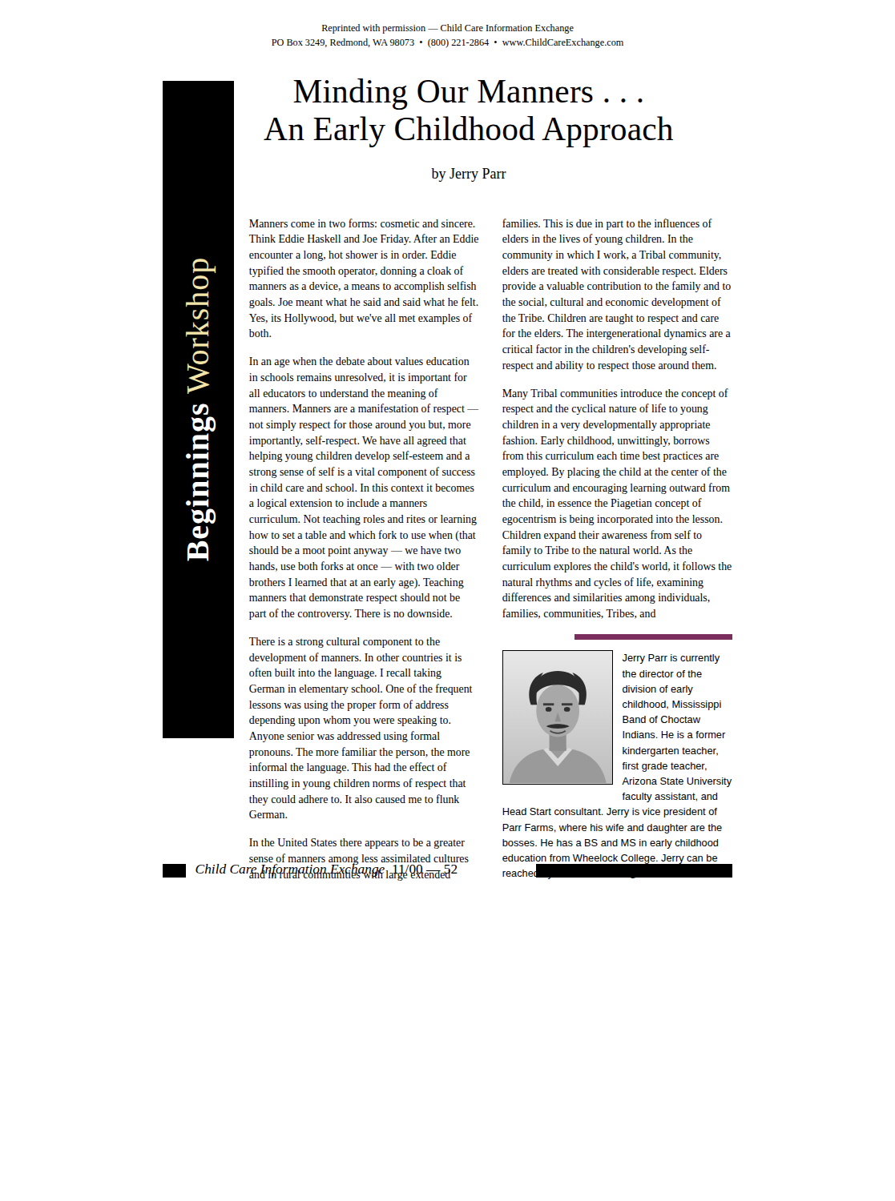Reprinted with permission — Child Care Information Exchange
PO Box 3249, Redmond, WA 98073 • (800) 221-2864 • www.ChildCareExchange.com
Minding Our Manners . . .
An Early Childhood Approach
by Jerry Parr
Beginnings Workshop
Manners come in two forms: cosmetic and sincere. Think Eddie Haskell and Joe Friday. After an Eddie encounter a long, hot shower is in order. Eddie typified the smooth operator, donning a cloak of manners as a device, a means to accomplish selfish goals. Joe meant what he said and said what he felt. Yes, its Hollywood, but we've all met examples of both.
In an age when the debate about values education in schools remains unresolved, it is important for all educators to understand the meaning of manners. Manners are a manifestation of respect — not simply respect for those around you but, more importantly, self-respect. We have all agreed that helping young children develop self-esteem and a strong sense of self is a vital component of success in child care and school. In this context it becomes a logical extension to include a manners curriculum. Not teaching roles and rites or learning how to set a table and which fork to use when (that should be a moot point anyway — we have two hands, use both forks at once — with two older brothers I learned that at an early age). Teaching manners that demonstrate respect should not be part of the controversy. There is no downside.
There is a strong cultural component to the development of manners. In other countries it is often built into the language. I recall taking German in elementary school. One of the frequent lessons was using the proper form of address depending upon whom you were speaking to. Anyone senior was addressed using formal pronouns. The more familiar the person, the more informal the language. This had the effect of instilling in young children norms of respect that they could adhere to. It also caused me to flunk German.
In the United States there appears to be a greater sense of manners among less assimilated cultures and in rural communities with large extended families. This is due in part to the influences of elders in the lives of young children. In the community in which I work, a Tribal community, elders are treated with considerable respect. Elders provide a valuable contribution to the family and to the social, cultural and economic development of the Tribe. Children are taught to respect and care for the elders. The intergenerational dynamics are a critical factor in the children's developing self-respect and ability to respect those around them.
Many Tribal communities introduce the concept of respect and the cyclical nature of life to young children in a very developmentally appropriate fashion. Early childhood, unwittingly, borrows from this curriculum each time best practices are employed. By placing the child at the center of the curriculum and encouraging learning outward from the child, in essence the Piagetian concept of egocentrism is being incorporated into the lesson. Children expand their awareness from self to family to Tribe to the natural world. As the curriculum explores the child's world, it follows the natural rhythms and cycles of life, examining differences and similarities among individuals, families, communities, Tribes, and
Jerry Parr is currently the director of the division of early childhood, Mississippi Band of Choctaw Indians. He is a former kindergarten teacher, first grade teacher, Arizona State University faculty assistant, and Head Start consultant. Jerry is vice president of Parr Farms, where his wife and daughter are the bosses. He has a BS and MS in early childhood education from Wheelock College. Jerry can be reached by e-mail at JParr3@aol.com.
Child Care Information Exchange 11/00 — 52